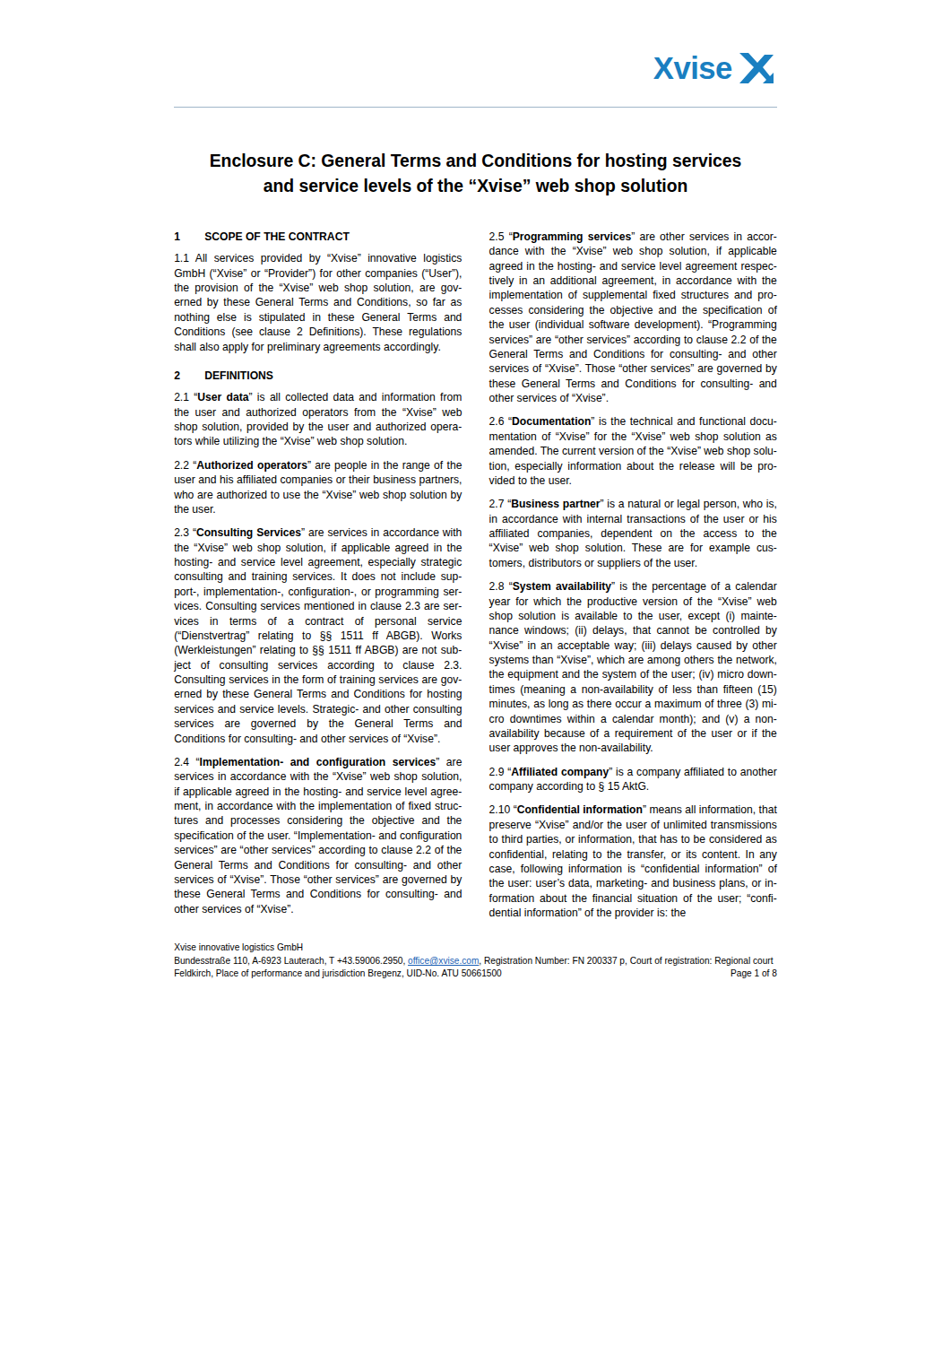Xvise
Enclosure C: General Terms and Conditions for hosting services and service levels of the “Xvise” web shop solution
1 SCOPE OF THE CONTRACT
1.1 All services provided by “Xvise” innovative logistics GmbH (“Xvise” or “Provider”) for other companies (“User”), the provision of the “Xvise” web shop solution, are governed by these General Terms and Conditions, so far as nothing else is stipulated in these General Terms and Conditions (see clause 2 Definitions). These regulations shall also apply for preliminary agreements accordingly.
2 DEFINITIONS
2.1 “User data” is all collected data and information from the user and authorized operators from the “Xvise” web shop solution, provided by the user and authorized operators while utilizing the “Xvise” web shop solution.
2.2 “Authorized operators” are people in the range of the user and his affiliated companies or their business partners, who are authorized to use the “Xvise” web shop solution by the user.
2.3 “Consulting Services” are services in accordance with the “Xvise” web shop solution, if applicable agreed in the hosting- and service level agreement, especially strategic consulting and training services. It does not include support-, implementation-, configuration-, or programming services. Consulting services mentioned in clause 2.3 are services in terms of a contract of personal service (“Dienstvertrag” relating to §§ 1511 ff ABGB). Works (Werkleistungen” relating to §§ 1511 ff ABGB) are not subject of consulting services according to clause 2.3. Consulting services in the form of training services are governed by these General Terms and Conditions for hosting services and service levels. Strategic- and other consulting services are governed by the General Terms and Conditions for consulting- and other services of “Xvise”.
2.4 “Implementation- and configuration services” are services in accordance with the “Xvise” web shop solution, if applicable agreed in the hosting- and service level agreement, in accordance with the implementation of fixed structures and processes considering the objective and the specification of the user. “Implementation- and configuration services” are “other services” according to clause 2.2 of the General Terms and Conditions for consulting- and other services of “Xvise”. Those “other services” are governed by these General Terms and Conditions for consulting- and other services of “Xvise”.
2.5 “Programming services” are other services in accordance with the “Xvise” web shop solution, if applicable agreed in the hosting- and service level agreement respectively in an additional agreement, in accordance with the implementation of supplemental fixed structures and processes considering the objective and the specification of the user (individual software development). “Programming services” are “other services” according to clause 2.2 of the General Terms and Conditions for consulting- and other services of “Xvise”. Those “other services” are governed by these General Terms and Conditions for consulting- and other services of “Xvise”.
2.6 “Documentation” is the technical and functional documentation of “Xvise” for the “Xvise” web shop solution as amended. The current version of the “Xvise” web shop solution, especially information about the release will be provided to the user.
2.7 “Business partner” is a natural or legal person, who is, in accordance with internal transactions of the user or his affiliated companies, dependent on the access to the “Xvise” web shop solution. These are for example customers, distributors or suppliers of the user.
2.8 “System availability” is the percentage of a calendar year for which the productive version of the “Xvise” web shop solution is available to the user, except (i) maintenance windows; (ii) delays, that cannot be controlled by “Xvise” in an acceptable way; (iii) delays caused by other systems than “Xvise”, which are among others the network, the equipment and the system of the user; (iv) micro downtimes (meaning a non-availability of less than fifteen (15) minutes, as long as there occur a maximum of three (3) micro downtimes within a calendar month); and (v) a non-availability because of a requirement of the user or if the user approves the non-availability.
2.9 “Affiliated company” is a company affiliated to another company according to § 15 AktG.
2.10 “Confidential information” means all information, that preserve “Xvise” and/or the user of unlimited transmissions to third parties, or information, that has to be considered as confidential, relating to the transfer, or its content. In any case, following information is “confidential information” of the user: user’s data, marketing- and business plans, or information about the financial situation of the user; “confidential information” of the provider is: the
Xvise innovative logistics GmbH
Bundesstraße 110, A-6923 Lauterach, T +43.59006.2950, office@xvise.com, Registration Number: FN 200337 p, Court of registration: Regional court Feldkirch, Place of performance and jurisdiction Bregenz, UID-No. ATU 50661500 Page 1 of 8